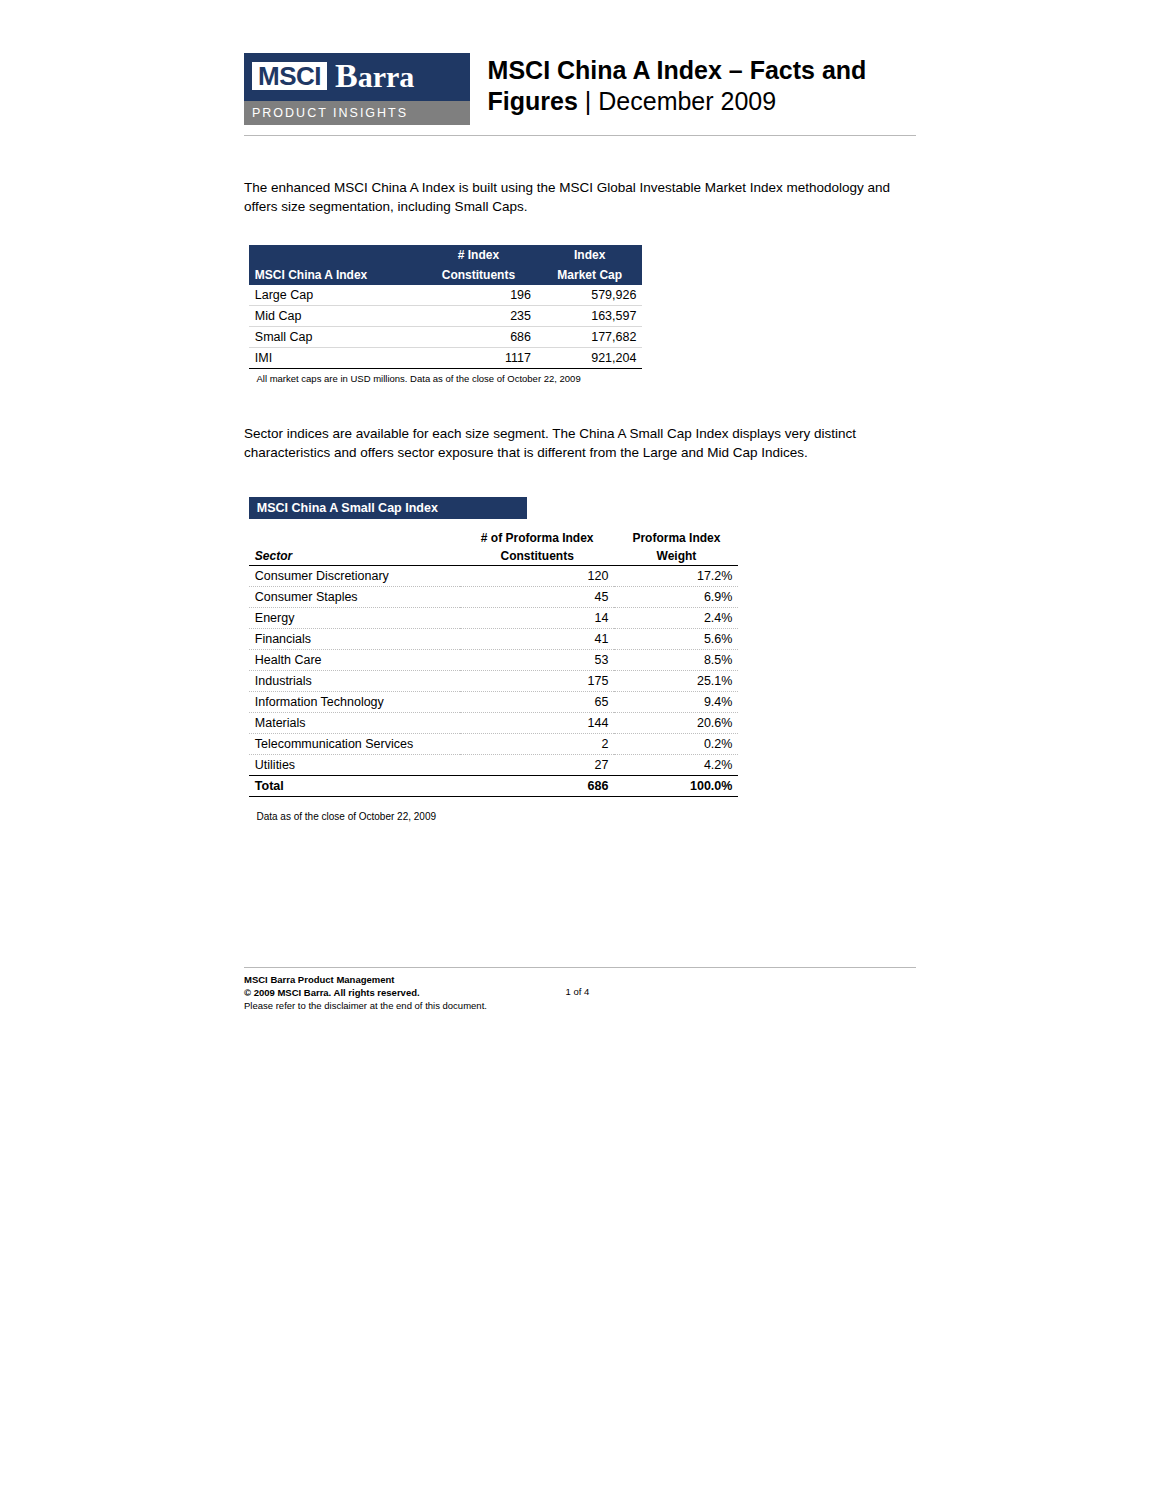MSCI Barra
PRODUCT INSIGHTS
MSCI China A Index – Facts and Figures | December 2009
The enhanced MSCI China A Index is built using the MSCI Global Investable Market Index methodology and offers size segmentation, including Small Caps.
| | # Index | Index |
| --- | --- | --- |
| MSCI China A Index | Constituents | Market Cap |
| Large Cap | 196 | 579,926 |
| Mid Cap | 235 | 163,597 |
| Small Cap | 686 | 177,682 |
| IMI | 1117 | 921,204 |
All market caps are in USD millions. Data as of the close of October 22, 2009
Sector indices are available for each size segment. The China A Small Cap Index displays very distinct characteristics and offers sector exposure that is different from the Large and Mid Cap Indices.
MSCI China A Small Cap Index
| | # of Proforma Index | Proforma Index |
| --- | --- | --- |
| Sector | Constituents | Weight |
| Consumer Discretionary | 120 | 17.2% |
| Consumer Staples | 45 | 6.9% |
| Energy | 14 | 2.4% |
| Financials | 41 | 5.6% |
| Health Care | 53 | 8.5% |
| Industrials | 175 | 25.1% |
| Information Technology | 65 | 9.4% |
| Materials | 144 | 20.6% |
| Telecommunication Services | 2 | 0.2% |
| Utilities | 27 | 4.2% |
| Total | 686 | 100.0% |
Data as of the close of October 22, 2009
MSCI Barra Product Management
© 2009 MSCI Barra. All rights reserved.
Please refer to the disclaimer at the end of this document.
1 of 4